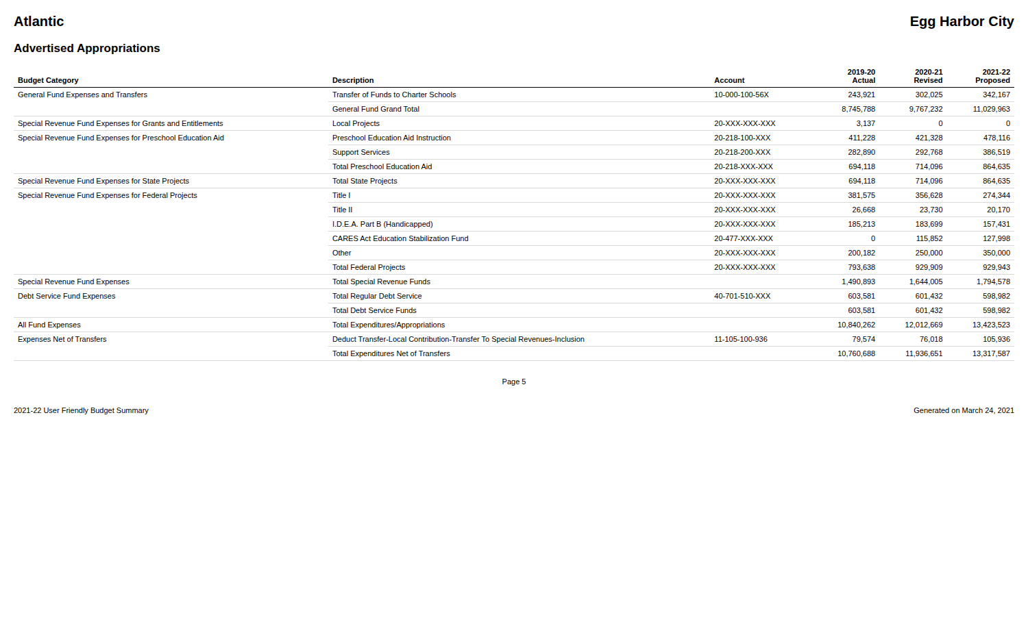Atlantic Egg Harbor City
Advertised Appropriations
| Budget Category | Description | Account | 2019-20 Actual | 2020-21 Revised | 2021-22 Proposed |
| --- | --- | --- | --- | --- | --- |
| General Fund Expenses and Transfers | Transfer of Funds to Charter Schools | 10-000-100-56X | 243,921 | 302,025 | 342,167 |
| General Fund Grand Total | | 8,745,788 | 9,767,232 | 11,029,963 |
| Special Revenue Fund Expenses for Grants and Entitlements | Local Projects | 20-XXX-XXX-XXX | 3,137 | 0 | 0 |
| Special Revenue Fund Expenses for Preschool Education Aid | Preschool Education Aid Instruction | 20-218-100-XXX | 411,228 | 421,328 | 478,116 |
| Support Services | 20-218-200-XXX | 282,890 | 292,768 | 386,519 |
| Total Preschool Education Aid | 20-218-XXX-XXX | 694,118 | 714,096 | 864,635 |
| Special Revenue Fund Expenses for State Projects | Total State Projects | 20-XXX-XXX-XXX | 694,118 | 714,096 | 864,635 |
| Special Revenue Fund Expenses for Federal Projects | Title I | 20-XXX-XXX-XXX | 381,575 | 356,628 | 274,344 |
| Title II | 20-XXX-XXX-XXX | 26,668 | 23,730 | 20,170 |
| I.D.E.A. Part B (Handicapped) | 20-XXX-XXX-XXX | 185,213 | 183,699 | 157,431 |
| CARES Act Education Stabilization Fund | 20-477-XXX-XXX | 0 | 115,852 | 127,998 |
| Other | 20-XXX-XXX-XXX | 200,182 | 250,000 | 350,000 |
| Total Federal Projects | 20-XXX-XXX-XXX | 793,638 | 929,909 | 929,943 |
| Special Revenue Fund Expenses | Total Special Revenue Funds | | 1,490,893 | 1,644,005 | 1,794,578 |
| Debt Service Fund Expenses | Total Regular Debt Service | 40-701-510-XXX | 603,581 | 601,432 | 598,982 |
| Total Debt Service Funds | | 603,581 | 601,432 | 598,982 |
| All Fund Expenses | Total Expenditures/Appropriations | | 10,840,262 | 12,012,669 | 13,423,523 |
| Expenses Net of Transfers | Deduct Transfer-Local Contribution-Transfer To Special Revenues-Inclusion | 11-105-100-936 | 79,574 | 76,018 | 105,936 |
| Total Expenditures Net of Transfers | | 10,760,688 | 11,936,651 | 13,317,587 |
Page 5
2021-22 User Friendly Budget Summary Generated on March 24, 2021